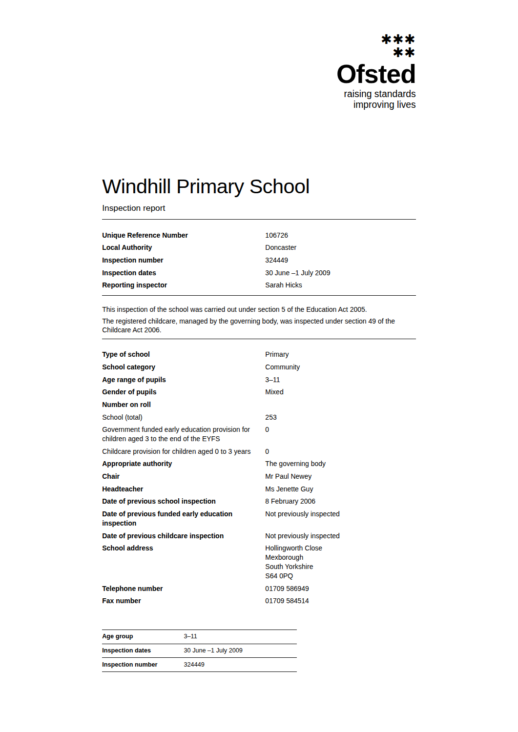✱✱✱
✱✱
Ofsted
raising standards
improving lives
Windhill Primary School
Inspection report
| Unique Reference Number | 106726 |
| Local Authority | Doncaster |
| Inspection number | 324449 |
| Inspection dates | 30 June –1 July 2009 |
| Reporting inspector | Sarah Hicks |
This inspection of the school was carried out under section 5 of the Education Act 2005.
The registered childcare, managed by the governing body, was inspected under section 49 of the Childcare Act 2006.
| Type of school | Primary |
| School category | Community |
| Age range of pupils | 3–11 |
| Gender of pupils | Mixed |
| Number on roll | |
| School (total) | 253 |
| Government funded early education provision for children aged 3 to the end of the EYFS | 0 |
| Childcare provision for children aged 0 to 3 years | 0 |
| Appropriate authority | The governing body |
| Chair | Mr Paul Newey |
| Headteacher | Ms Jenette Guy |
| Date of previous school inspection | 8 February 2006 |
| Date of previous funded early education inspection | Not previously inspected |
| Date of previous childcare inspection | Not previously inspected |
| School address | Hollingworth Close Mexborough South Yorkshire S64 0PQ |
| Telephone number | 01709 586949 |
| Fax number | 01709 584514 |
| Age group | 3–11 |
| Inspection dates | 30 June –1 July 2009 |
| Inspection number | 324449 |